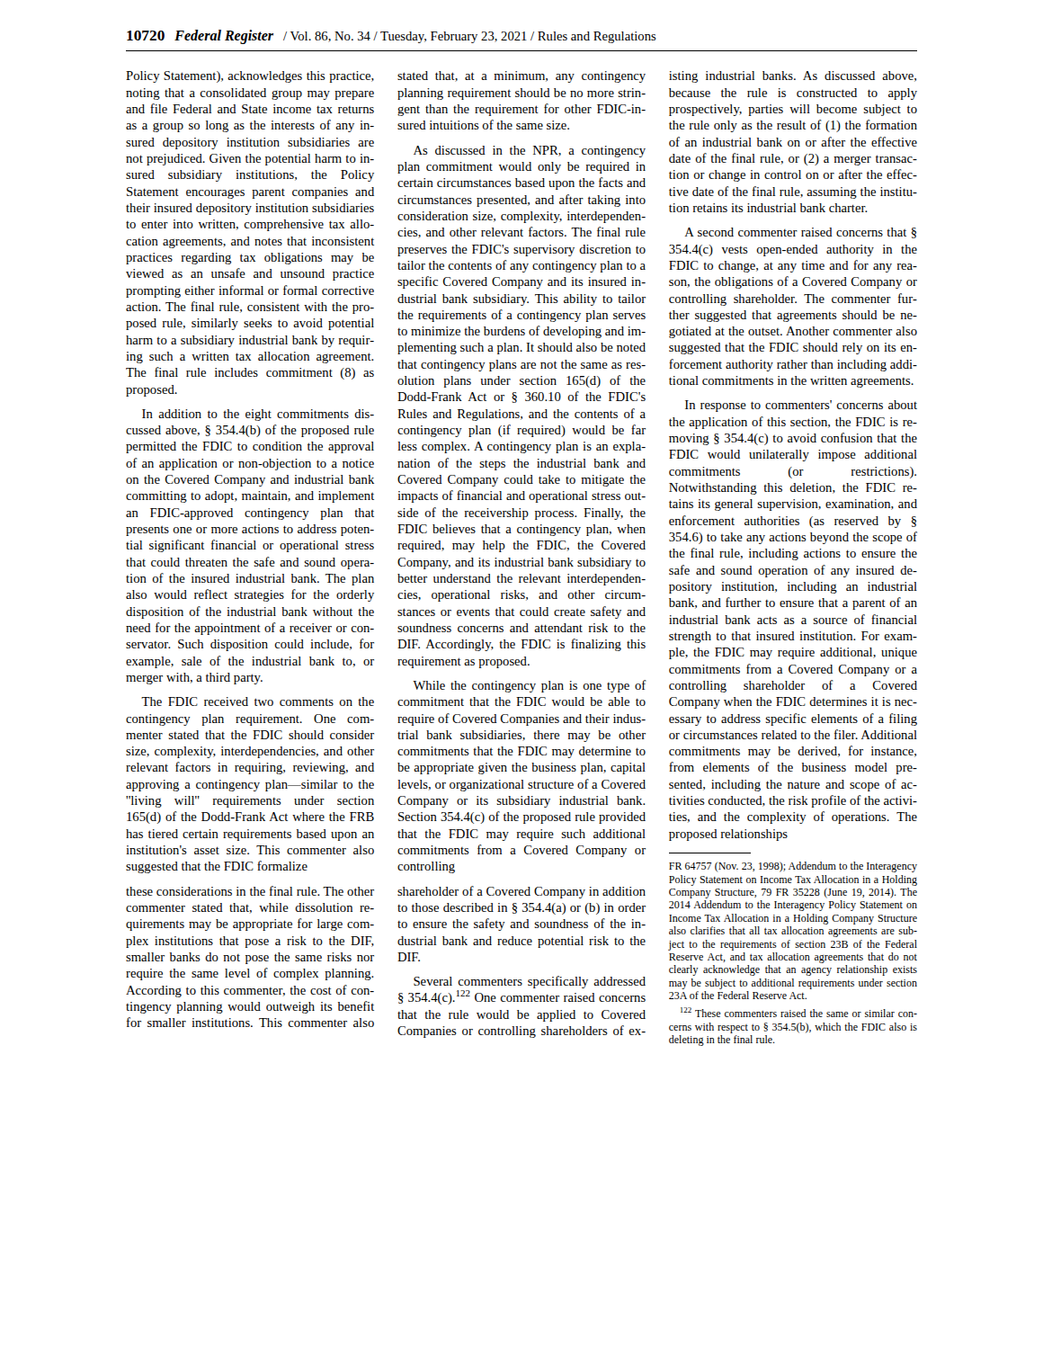10720 Federal Register / Vol. 86, No. 34 / Tuesday, February 23, 2021 / Rules and Regulations
Policy Statement), acknowledges this practice, noting that a consolidated group may prepare and file Federal and State income tax returns as a group so long as the interests of any insured depository institution subsidiaries are not prejudiced. Given the potential harm to insured subsidiary institutions, the Policy Statement encourages parent companies and their insured depository institution subsidiaries to enter into written, comprehensive tax allocation agreements, and notes that inconsistent practices regarding tax obligations may be viewed as an unsafe and unsound practice prompting either informal or formal corrective action. The final rule, consistent with the proposed rule, similarly seeks to avoid potential harm to a subsidiary industrial bank by requiring such a written tax allocation agreement. The final rule includes commitment (8) as proposed.
In addition to the eight commitments discussed above, § 354.4(b) of the proposed rule permitted the FDIC to condition the approval of an application or non-objection to a notice on the Covered Company and industrial bank committing to adopt, maintain, and implement an FDIC-approved contingency plan that presents one or more actions to address potential significant financial or operational stress that could threaten the safe and sound operation of the insured industrial bank. The plan also would reflect strategies for the orderly disposition of the industrial bank without the need for the appointment of a receiver or conservator. Such disposition could include, for example, sale of the industrial bank to, or merger with, a third party.
The FDIC received two comments on the contingency plan requirement. One commenter stated that the FDIC should consider size, complexity, interdependencies, and other relevant factors in requiring, reviewing, and approving a contingency plan—similar to the ''living will'' requirements under section 165(d) of the Dodd-Frank Act where the FRB has tiered certain requirements based upon an institution's asset size. This commenter also suggested that the FDIC formalize
these considerations in the final rule. The other commenter stated that, while dissolution requirements may be appropriate for large complex institutions that pose a risk to the DIF, smaller banks do not pose the same risks nor require the same level of complex planning. According to this commenter, the cost of contingency planning would outweigh its benefit for smaller institutions. This commenter also stated that, at a minimum, any contingency planning requirement should be no more stringent than the requirement for other FDIC-insured intuitions of the same size.
As discussed in the NPR, a contingency plan commitment would only be required in certain circumstances based upon the facts and circumstances presented, and after taking into consideration size, complexity, interdependencies, and other relevant factors. The final rule preserves the FDIC's supervisory discretion to tailor the contents of any contingency plan to a specific Covered Company and its insured industrial bank subsidiary. This ability to tailor the requirements of a contingency plan serves to minimize the burdens of developing and implementing such a plan. It should also be noted that contingency plans are not the same as resolution plans under section 165(d) of the Dodd-Frank Act or § 360.10 of the FDIC's Rules and Regulations, and the contents of a contingency plan (if required) would be far less complex. A contingency plan is an explanation of the steps the industrial bank and Covered Company could take to mitigate the impacts of financial and operational stress outside of the receivership process. Finally, the FDIC believes that a contingency plan, when required, may help the FDIC, the Covered Company, and its industrial bank subsidiary to better understand the relevant interdependencies, operational risks, and other circumstances or events that could create safety and soundness concerns and attendant risk to the DIF. Accordingly, the FDIC is finalizing this requirement as proposed.
While the contingency plan is one type of commitment that the FDIC would be able to require of Covered Companies and their industrial bank subsidiaries, there may be other commitments that the FDIC may determine to be appropriate given the business plan, capital levels, or organizational structure of a Covered Company or its subsidiary industrial bank. Section 354.4(c) of the proposed rule provided that the FDIC may require such additional commitments from a Covered Company or controlling
shareholder of a Covered Company in addition to those described in § 354.4(a) or (b) in order to ensure the safety and soundness of the industrial bank and reduce potential risk to the DIF.
Several commenters specifically addressed § 354.4(c).122 One commenter raised concerns that the rule would be applied to Covered Companies or controlling shareholders of existing industrial banks. As discussed above, because the rule is constructed to apply prospectively, parties will become subject to the rule only as the result of (1) the formation of an industrial bank on or after the effective date of the final rule, or (2) a merger transaction or change in control on or after the effective date of the final rule, assuming the institution retains its industrial bank charter.
A second commenter raised concerns that § 354.4(c) vests open-ended authority in the FDIC to change, at any time and for any reason, the obligations of a Covered Company or controlling shareholder. The commenter further suggested that agreements should be negotiated at the outset. Another commenter also suggested that the FDIC should rely on its enforcement authority rather than including additional commitments in the written agreements.
In response to commenters' concerns about the application of this section, the FDIC is removing § 354.4(c) to avoid confusion that the FDIC would unilaterally impose additional commitments (or restrictions). Notwithstanding this deletion, the FDIC retains its general supervision, examination, and enforcement authorities (as reserved by § 354.6) to take any actions beyond the scope of the final rule, including actions to ensure the safe and sound operation of any insured depository institution, including an industrial bank, and further to ensure that a parent of an industrial bank acts as a source of financial strength to that insured institution. For example, the FDIC may require additional, unique commitments from a Covered Company or a controlling shareholder of a Covered Company when the FDIC determines it is necessary to address specific elements of a filing or circumstances related to the filer. Additional commitments may be derived, for instance, from elements of the business model presented, including the nature and scope of activities conducted, the risk profile of the activities, and the complexity of operations. The proposed relationships
FR 64757 (Nov. 23, 1998); Addendum to the Interagency Policy Statement on Income Tax Allocation in a Holding Company Structure, 79 FR 35228 (June 19, 2014). The 2014 Addendum to the Interagency Policy Statement on Income Tax Allocation in a Holding Company Structure also clarifies that all tax allocation agreements are subject to the requirements of section 23B of the Federal Reserve Act, and tax allocation agreements that do not clearly acknowledge that an agency relationship exists may be subject to additional requirements under section 23A of the Federal Reserve Act.
122 These commenters raised the same or similar concerns with respect to § 354.5(b), which the FDIC also is deleting in the final rule.